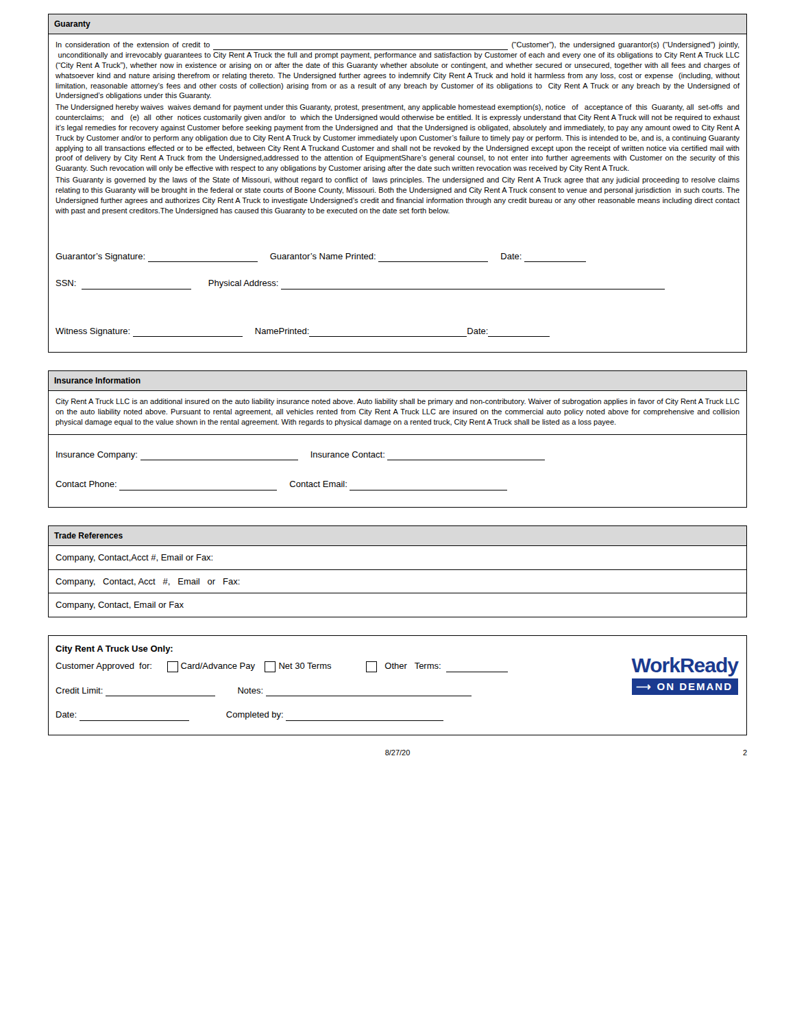Guaranty
In consideration of the extension of credit to (“Customer”), the undersigned guarantor(s) (“Undersigned”) jointly, unconditionally and irrevocably guarantees to City Rent A Truck the full and prompt payment, performance and satisfaction by Customer of each and every one of its obligations to City Rent A Truck LLC (“City Rent A Truck”), whether now in existence or arising on or after the date of this Guaranty whether absolute or contingent, and whether secured or unsecured, together with all fees and charges of whatsoever kind and nature arising therefrom or relating thereto. The Undersigned further agrees to indemnify City Rent A Truck and hold it harmless from any loss, cost or expense (including, without limitation, reasonable attorney’s fees and other costs of collection) arising from or as a result of any breach by Customer of its obligations to City Rent A Truck or any breach by the Undersigned of Undersigned’s obligations under this Guaranty.
The Undersigned hereby waives waives demand for payment under this Guaranty, protest, presentment, any applicable homestead exemption(s), notice of acceptance of this Guaranty, all set-offs and counterclaims; and (e) all other notices customarily given and/or to which the Undersigned would otherwise be entitled. It is expressly understand that City Rent A Truck will not be required to exhaust it’s legal remedies for recovery against Customer before seeking payment from the Undersigned and that the Undersigned is obligated, absolutely and immediately, to pay any amount owed to City Rent A Truck by Customer and/or to perform any obligation due to City Rent A Truck by Customer immediately upon Customer’s failure to timely pay or perform. This is intended to be, and is, a continuing Guaranty applying to all transactions effected or to be effected, between City Rent A Truckand Customer and shall not be revoked by the Undersigned except upon the receipt of written notice via certified mail with proof of delivery by City Rent A Truck from the Undersigned,addressed to the attention of EquipmentShare’s general counsel, to not enter into further agreements with Customer on the security of this Guaranty. Such revocation will only be effective with respect to any obligations by Customer arising after the date such written revocation was received by City Rent A Truck.
This Guaranty is governed by the laws of the State of Missouri, without regard to conflict of laws principles. The undersigned and City Rent A Truck agree that any judicial proceeding to resolve claims relating to this Guaranty will be brought in the federal or state courts of Boone County, Missouri. Both the Undersigned and City Rent A Truck consent to venue and personal jurisdiction in such courts. The Undersigned further agrees and authorizes City Rent A Truck to investigate Undersigned’s credit and financial information through any credit bureau or any other reasonable means including direct contact with past and present creditors.The Undersigned has caused this Guaranty to be executed on the date set forth below.
Guarantor’s Signature: Guarantor’s Name Printed: Date:
SSN: Physical Address:
Witness Signature: NamePrinted: Date:
Insurance Information
City Rent A Truck LLC is an additional insured on the auto liability insurance noted above. Auto liability shall be primary and non-contributory. Waiver of subrogation applies in favor of City Rent A Truck LLC on the auto liability noted above. Pursuant to rental agreement, all vehicles rented from City Rent A Truck LLC are insured on the commercial auto policy noted above for comprehensive and collision physical damage equal to the value shown in the rental agreement. With regards to physical damage on a rented truck, City Rent A Truck shall be listed as a loss payee.
Insurance Company: Insurance Contact:
Contact Phone: Contact Email:
Trade References
Company, Contact,Acct #, Email or Fax:
Company, Contact, Acct #, Email or Fax:
Company, Contact, Email or Fax
WorkReady
⟶ ON DEMAND
City Rent A Truck Use Only:
Customer Approved for: Card/Advance Pay Net 30 Terms Other Terms:
Credit Limit: Notes:
Date: Completed by:
8/27/20 2